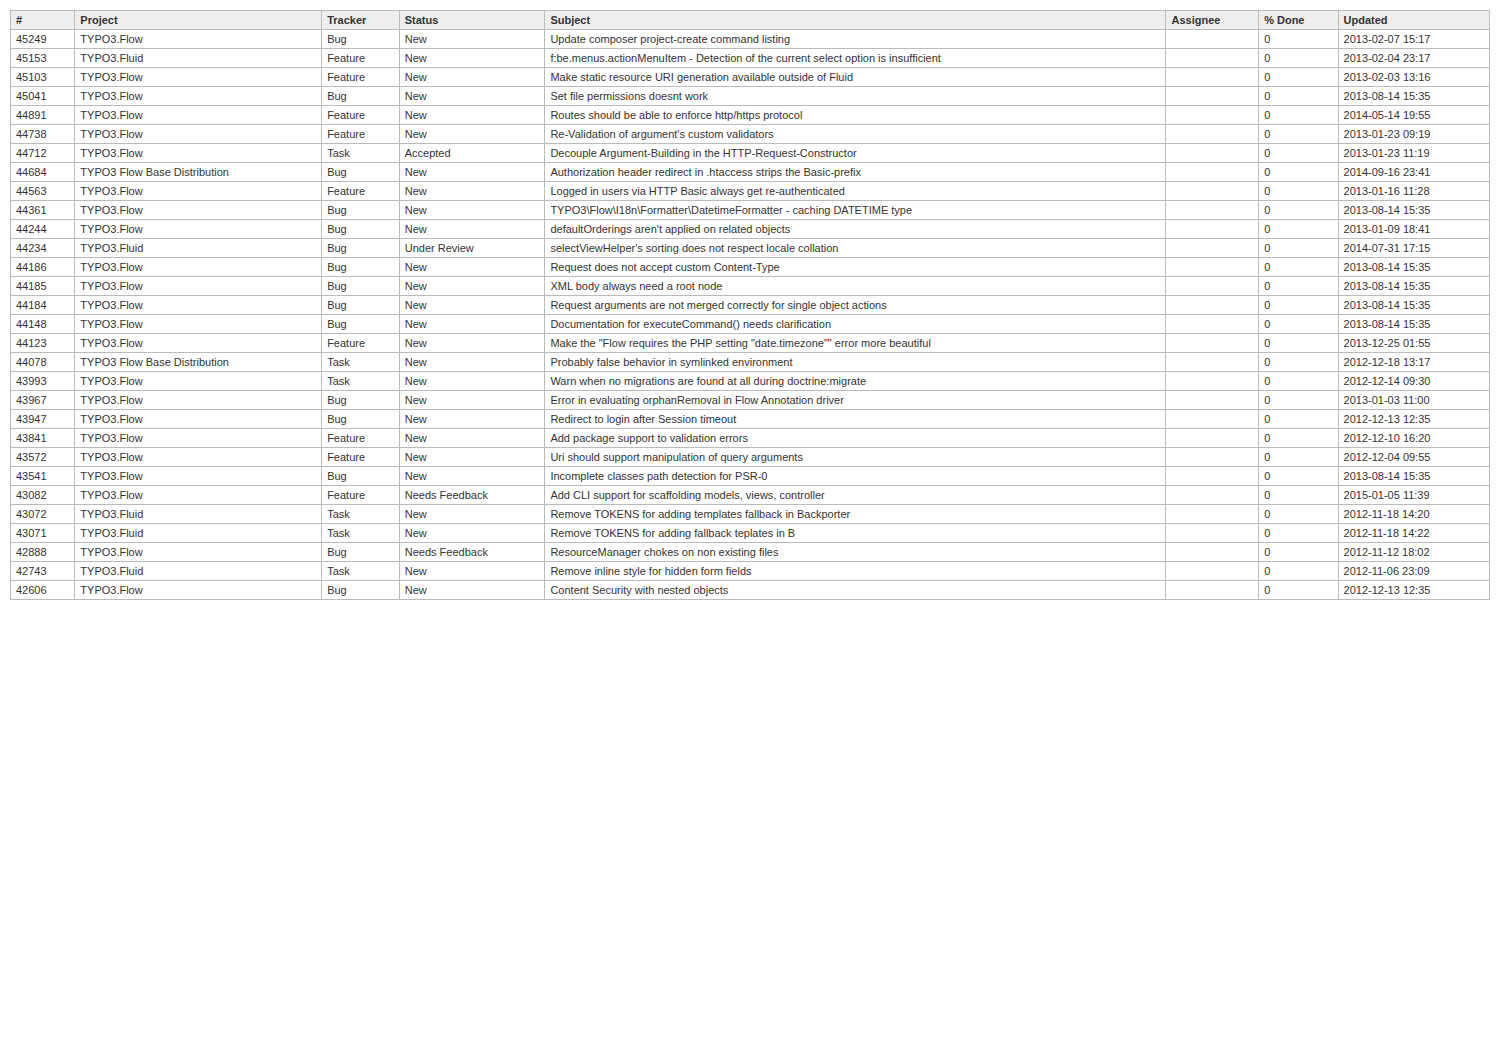| # | Project | Tracker | Status | Subject | Assignee | % Done | Updated |
| --- | --- | --- | --- | --- | --- | --- | --- |
| 45249 | TYPO3.Flow | Bug | New | Update composer project-create command listing | | 0 | 2013-02-07 15:17 |
| 45153 | TYPO3.Fluid | Feature | New | f:be.menus.actionMenuItem - Detection of the current select option is insufficient | | 0 | 2013-02-04 23:17 |
| 45103 | TYPO3.Flow | Feature | New | Make static resource URI generation available outside of Fluid | | 0 | 2013-02-03 13:16 |
| 45041 | TYPO3.Flow | Bug | New | Set file permissions doesnt work | | 0 | 2013-08-14 15:35 |
| 44891 | TYPO3.Flow | Feature | New | Routes should be able to enforce http/https protocol | | 0 | 2014-05-14 19:55 |
| 44738 | TYPO3.Flow | Feature | New | Re-Validation of argument's custom validators | | 0 | 2013-01-23 09:19 |
| 44712 | TYPO3.Flow | Task | Accepted | Decouple Argument-Building in the HTTP-Request-Constructor | | 0 | 2013-01-23 11:19 |
| 44684 | TYPO3 Flow Base Distribution | Bug | New | Authorization header redirect in .htaccess strips the Basic-prefix | | 0 | 2014-09-16 23:41 |
| 44563 | TYPO3.Flow | Feature | New | Logged in users via HTTP Basic always get re-authenticated | | 0 | 2013-01-16 11:28 |
| 44361 | TYPO3.Flow | Bug | New | TYPO3\Flow\I18n\Formatter\DatetimeFormatter - caching DATETIME type | | 0 | 2013-08-14 15:35 |
| 44244 | TYPO3.Flow | Bug | New | defaultOrderings aren't applied on related objects | | 0 | 2013-01-09 18:41 |
| 44234 | TYPO3.Fluid | Bug | Under Review | selectViewHelper's sorting does not respect locale collation | | 0 | 2014-07-31 17:15 |
| 44186 | TYPO3.Flow | Bug | New | Request does not accept custom Content-Type | | 0 | 2013-08-14 15:35 |
| 44185 | TYPO3.Flow | Bug | New | XML body always need a root node | | 0 | 2013-08-14 15:35 |
| 44184 | TYPO3.Flow | Bug | New | Request arguments are not merged correctly for single object actions | | 0 | 2013-08-14 15:35 |
| 44148 | TYPO3.Flow | Bug | New | Documentation for executeCommand() needs clarification | | 0 | 2013-08-14 15:35 |
| 44123 | TYPO3.Flow | Feature | New | Make the "Flow requires the PHP setting "date.timezone"" error more beautiful | | 0 | 2013-12-25 01:55 |
| 44078 | TYPO3 Flow Base Distribution | Task | New | Probably false behavior in symlinked environment | | 0 | 2012-12-18 13:17 |
| 43993 | TYPO3.Flow | Task | New | Warn when no migrations are found at all during doctrine:migrate | | 0 | 2012-12-14 09:30 |
| 43967 | TYPO3.Flow | Bug | New | Error in evaluating orphanRemoval in Flow Annotation driver | | 0 | 2013-01-03 11:00 |
| 43947 | TYPO3.Flow | Bug | New | Redirect to login after Session timeout | | 0 | 2012-12-13 12:35 |
| 43841 | TYPO3.Flow | Feature | New | Add package support to validation errors | | 0 | 2012-12-10 16:20 |
| 43572 | TYPO3.Flow | Feature | New | Uri should support manipulation of query arguments | | 0 | 2012-12-04 09:55 |
| 43541 | TYPO3.Flow | Bug | New | Incomplete classes path detection for PSR-0 | | 0 | 2013-08-14 15:35 |
| 43082 | TYPO3.Flow | Feature | Needs Feedback | Add CLI support for scaffolding models, views, controller | | 0 | 2015-01-05 11:39 |
| 43072 | TYPO3.Fluid | Task | New | Remove TOKENS for adding templates fallback in Backporter | | 0 | 2012-11-18 14:20 |
| 43071 | TYPO3.Fluid | Task | New | Remove TOKENS for adding fallback teplates in B | | 0 | 2012-11-18 14:22 |
| 42888 | TYPO3.Flow | Bug | Needs Feedback | ResourceManager chokes on non existing files | | 0 | 2012-11-12 18:02 |
| 42743 | TYPO3.Fluid | Task | New | Remove inline style for hidden form fields | | 0 | 2012-11-06 23:09 |
| 42606 | TYPO3.Flow | Bug | New | Content Security with nested objects | | 0 | 2012-12-13 12:35 |